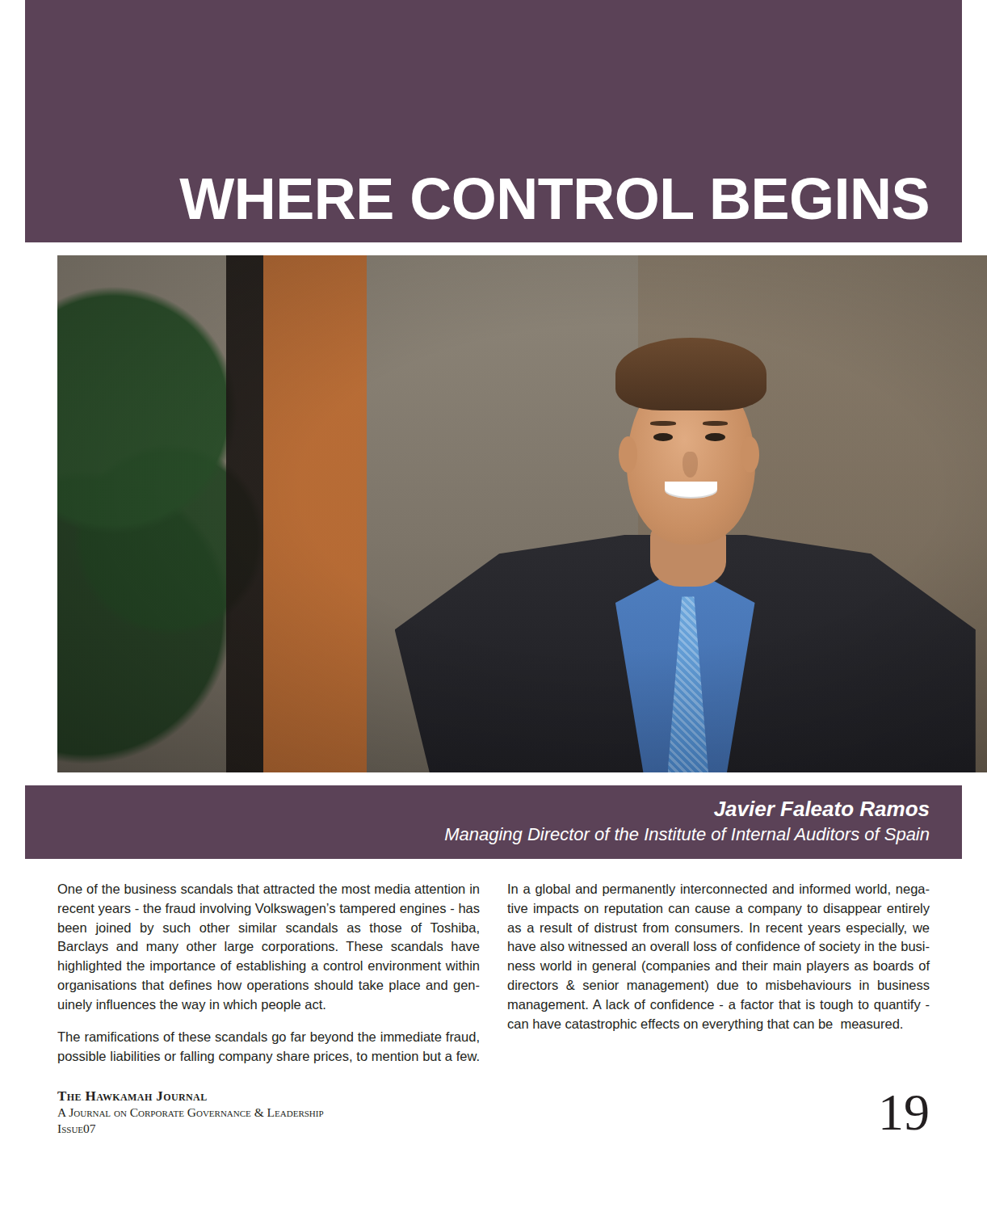WHERE CONTROL BEGINS
Javier Faleato Ramos
Managing Director of the Institute of Internal Auditors of Spain
One of the business scandals that attracted the most media attention in recent years - the fraud involving Volkswagen’s tampered engines - has been joined by such other similar scandals as those of Toshiba, Barclays and many other large corporations. These scandals have highlighted the importance of establishing a control environment within organisations that defines how operations should take place and genuinely influences the way in which people act.
The ramifications of these scandals go far beyond the immediate fraud, possible liabilities or falling company share prices, to mention but a few. In a global and permanently interconnected and informed world, negative impacts on reputation can cause a company to disappear entirely as a result of distrust from consumers. In recent years especially, we have also witnessed an overall loss of confidence of society in the business world in general (companies and their main players as boards of directors & senior management) due to misbehaviours in business management. A lack of confidence - a factor that is tough to quantify - can have catastrophic effects on everything that can be measured.
The Hawkamah Journal
A Journal on Corporate Governance & Leadership
Issue07
19